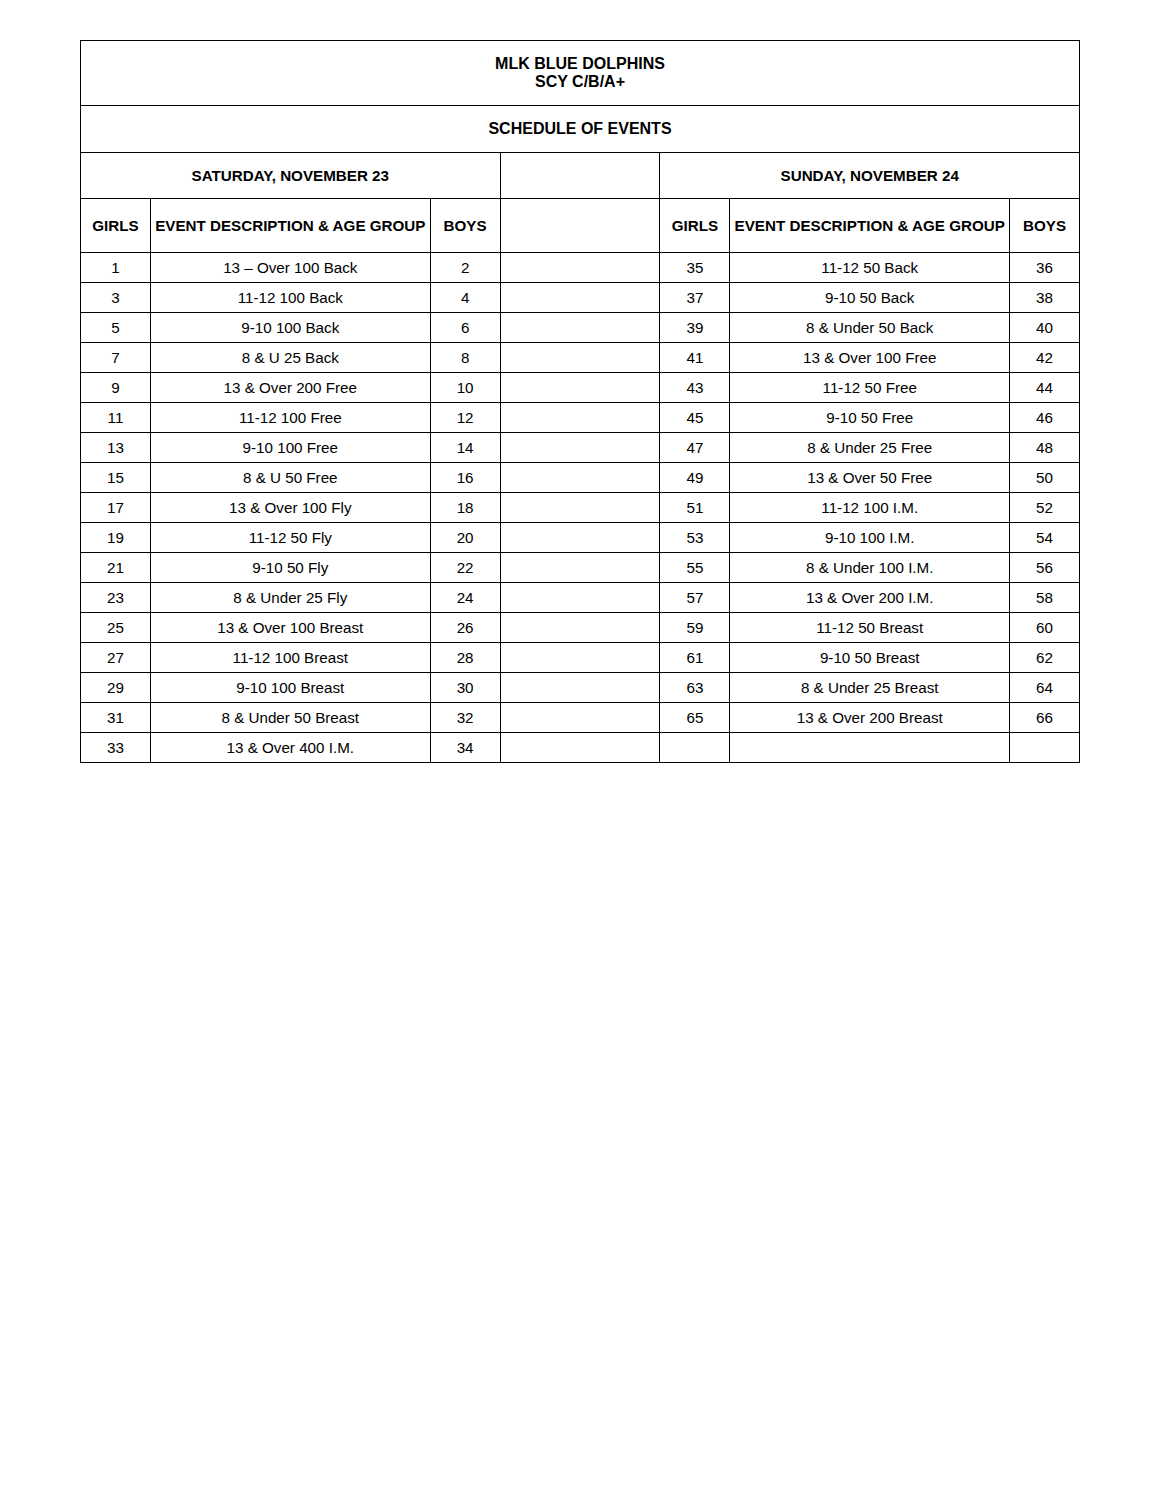| MLK BLUE DOLPHINS SCY C/B/A+ |
| SCHEDULE OF EVENTS |
| SATURDAY, NOVEMBER 23 | | SUNDAY, NOVEMBER 24 |
| GIRLS | EVENT DESCRIPTION & AGE GROUP | BOYS | | GIRLS | EVENT DESCRIPTION & AGE GROUP | BOYS |
| 1 | 13 – Over 100 Back | 2 | | 35 | 11-12 50 Back | 36 |
| 3 | 11-12 100 Back | 4 | | 37 | 9-10 50 Back | 38 |
| 5 | 9-10 100 Back | 6 | | 39 | 8 & Under 50 Back | 40 |
| 7 | 8 & U 25 Back | 8 | | 41 | 13 & Over 100 Free | 42 |
| 9 | 13 & Over 200 Free | 10 | | 43 | 11-12 50 Free | 44 |
| 11 | 11-12 100 Free | 12 | | 45 | 9-10 50 Free | 46 |
| 13 | 9-10 100 Free | 14 | | 47 | 8 & Under 25 Free | 48 |
| 15 | 8 & U 50 Free | 16 | | 49 | 13 & Over 50 Free | 50 |
| 17 | 13 & Over 100 Fly | 18 | | 51 | 11-12 100 I.M. | 52 |
| 19 | 11-12 50 Fly | 20 | | 53 | 9-10 100 I.M. | 54 |
| 21 | 9-10 50 Fly | 22 | | 55 | 8 & Under 100 I.M. | 56 |
| 23 | 8 & Under 25 Fly | 24 | | 57 | 13 & Over 200 I.M. | 58 |
| 25 | 13 & Over 100 Breast | 26 | | 59 | 11-12 50 Breast | 60 |
| 27 | 11-12 100 Breast | 28 | | 61 | 9-10 50 Breast | 62 |
| 29 | 9-10 100 Breast | 30 | | 63 | 8 & Under 25 Breast | 64 |
| 31 | 8 & Under 50 Breast | 32 | | 65 | 13 & Over 200 Breast | 66 |
| 33 | 13 & Over 400 I.M. | 34 | | | | |